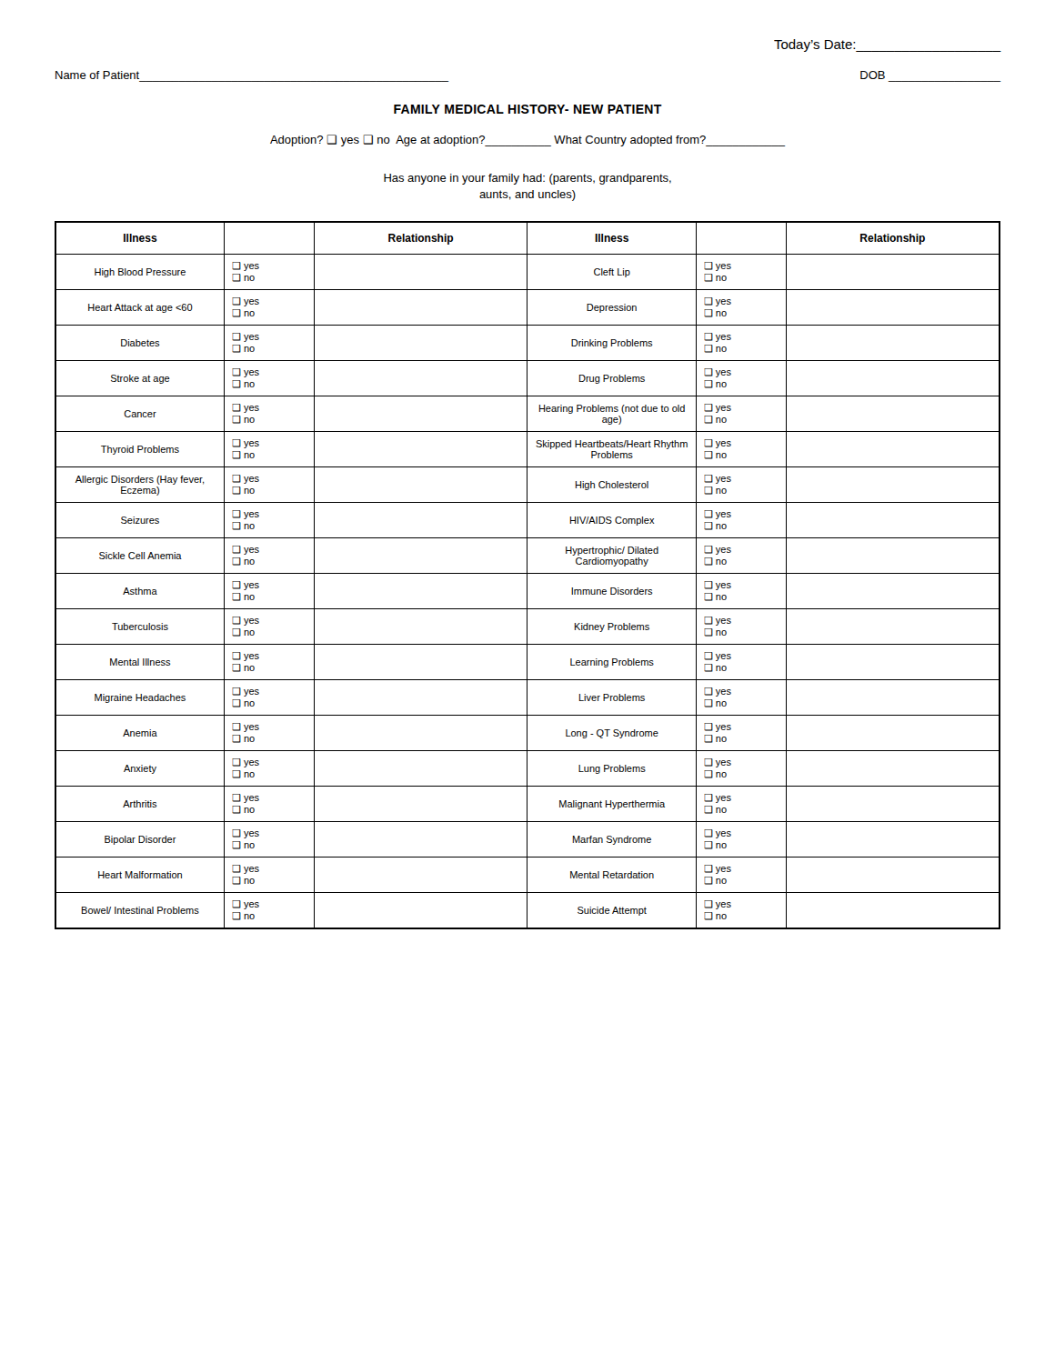Today’s Date:___________________
Name of Patient_______________________________________________ DOB _________________
FAMILY MEDICAL HISTORY- NEW PATIENT
Adoption? ❑ yes ❑ no Age at adoption?__________ What Country adopted from?____________
Has anyone in your family had: (parents, grandparents,
aunts, and uncles)
| Illness | | Relationship | Illness | | Relationship |
| --- | --- | --- | --- | --- | --- |
| High Blood Pressure | ❑ yes ❑ no | | Cleft Lip | ❑ yes ❑ no | |
| Heart Attack at age <60 | ❑ yes ❑ no | | Depression | ❑ yes ❑ no | |
| Diabetes | ❑ yes ❑ no | | Drinking Problems | ❑ yes ❑ no | |
| Stroke at age | ❑ yes ❑ no | | Drug Problems | ❑ yes ❑ no | |
| Cancer | ❑ yes ❑ no | | Hearing Problems (not due to old age) | ❑ yes ❑ no | |
| Thyroid Problems | ❑ yes ❑ no | | Skipped Heartbeats/Heart Rhythm Problems | ❑ yes ❑ no | |
| Allergic Disorders (Hay fever, Eczema) | ❑ yes ❑ no | | High Cholesterol | ❑ yes ❑ no | |
| Seizures | ❑ yes ❑ no | | HIV/AIDS Complex | ❑ yes ❑ no | |
| Sickle Cell Anemia | ❑ yes ❑ no | | Hypertrophic/ Dilated Cardiomyopathy | ❑ yes ❑ no | |
| Asthma | ❑ yes ❑ no | | Immune Disorders | ❑ yes ❑ no | |
| Tuberculosis | ❑ yes ❑ no | | Kidney Problems | ❑ yes ❑ no | |
| Mental Illness | ❑ yes ❑ no | | Learning Problems | ❑ yes ❑ no | |
| Migraine Headaches | ❑ yes ❑ no | | Liver Problems | ❑ yes ❑ no | |
| Anemia | ❑ yes ❑ no | | Long - QT Syndrome | ❑ yes ❑ no | |
| Anxiety | ❑ yes ❑ no | | Lung Problems | ❑ yes ❑ no | |
| Arthritis | ❑ yes ❑ no | | Malignant Hyperthermia | ❑ yes ❑ no | |
| Bipolar Disorder | ❑ yes ❑ no | | Marfan Syndrome | ❑ yes ❑ no | |
| Heart Malformation | ❑ yes ❑ no | | Mental Retardation | ❑ yes ❑ no | |
| Bowel/ Intestinal Problems | ❑ yes ❑ no | | Suicide Attempt | ❑ yes ❑ no | |